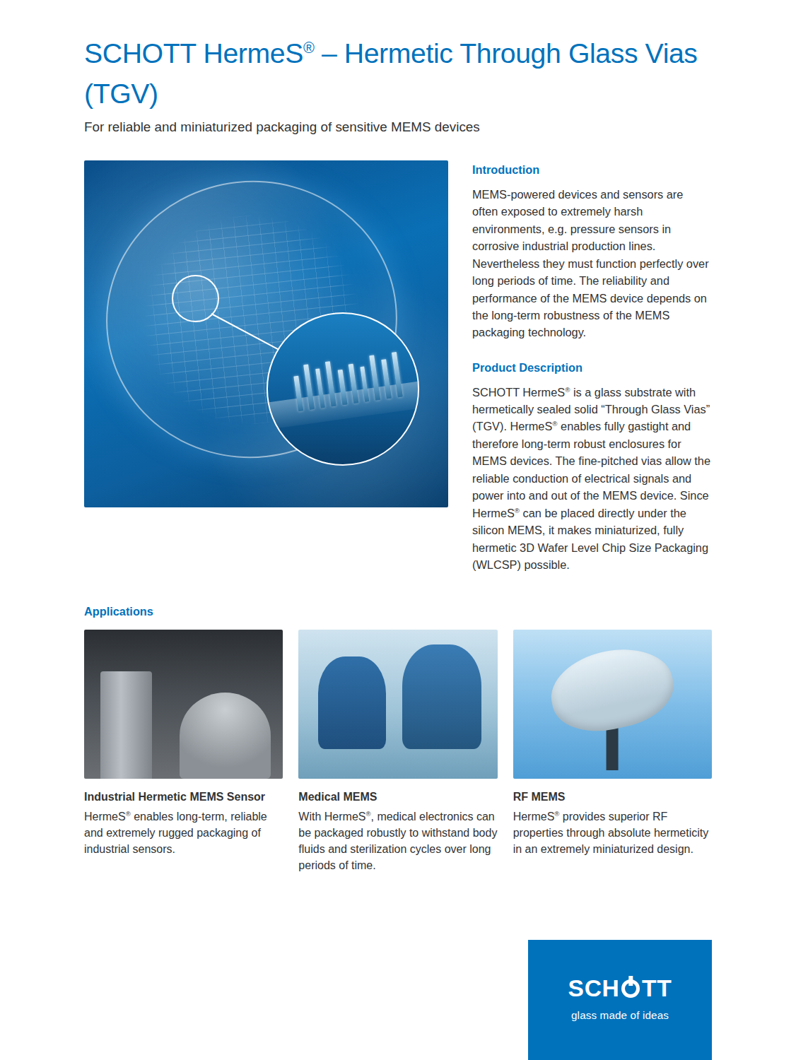SCHOTT HermeS® – Hermetic Through Glass Vias (TGV)
For reliable and miniaturized packaging of sensitive MEMS devices
Introduction
MEMS-powered devices and sensors are often exposed to extremely harsh environments, e.g. pressure sensors in corrosive industrial production lines. Nevertheless they must function perfectly over long periods of time. The reliability and performance of the MEMS device depends on the long-term robustness of the MEMS packaging technology.
Product Description
SCHOTT HermeS® is a glass substrate with hermetically sealed solid “Through Glass Vias” (TGV). HermeS® enables fully gastight and therefore long-term robust enclosures for MEMS devices. The fine-pitched vias allow the reliable conduction of electrical signals and power into and out of the MEMS device. Since HermeS® can be placed directly under the silicon MEMS, it makes miniaturized, fully hermetic 3D Wafer Level Chip Size Packaging (WLCSP) possible.
Applications
Industrial Hermetic MEMS Sensor
HermeS® enables long-term, reliable and extremely rugged packaging of industrial sensors.
Medical MEMS
With HermeS®, medical electronics can be packaged robustly to withstand body fluids and sterilization cycles over long periods of time.
RF MEMS
HermeS® provides superior RF properties through absolute hermeticity in an extremely miniaturized design.
SCH TT
glass made of ideas